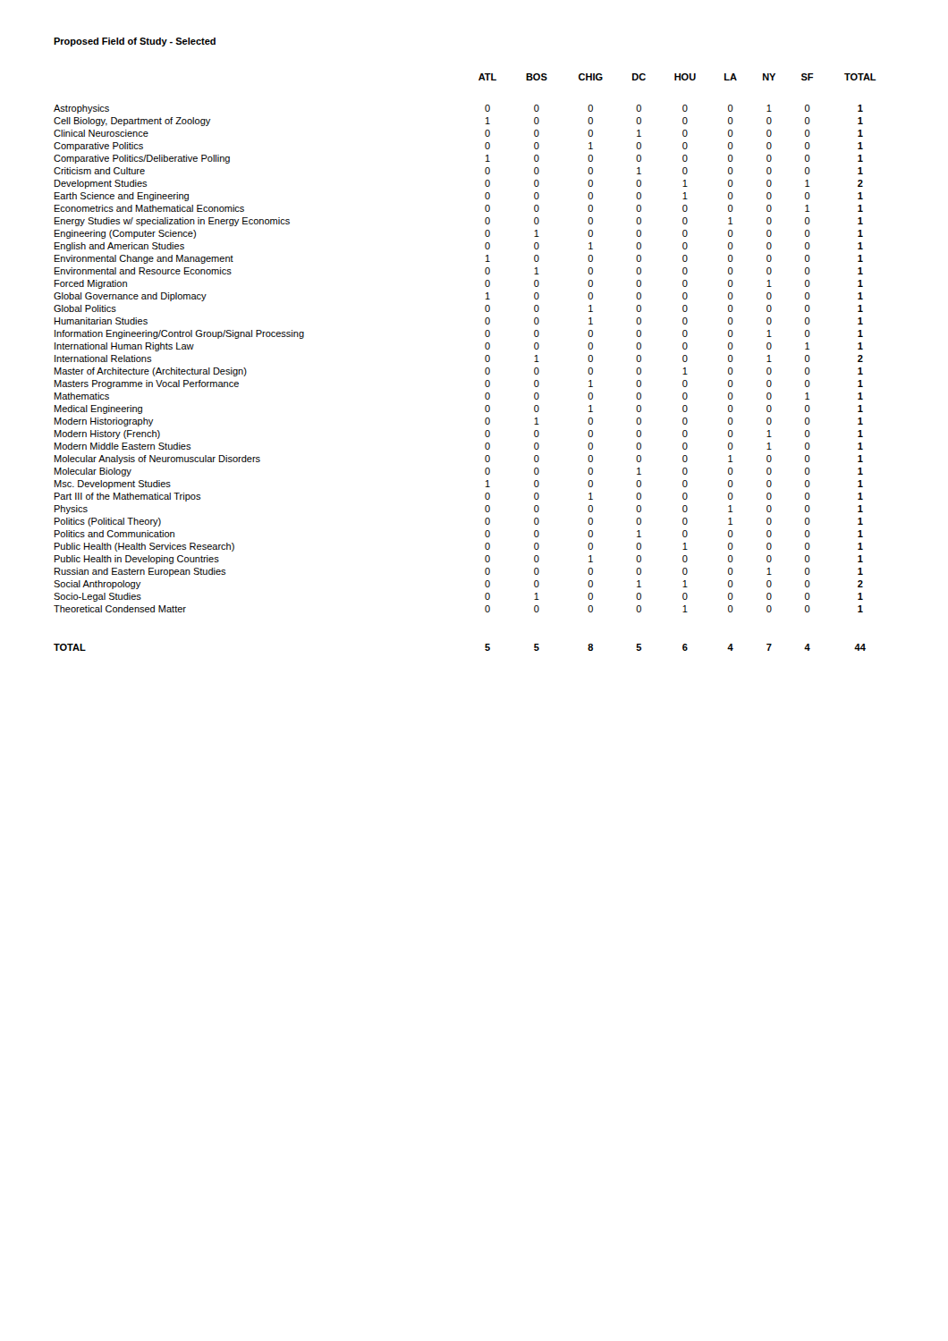Proposed Field of Study - Selected
| | ATL | BOS | CHIG | DC | HOU | LA | NY | SF | TOTAL |
| --- | --- | --- | --- | --- | --- | --- | --- | --- | --- |
| Astrophysics | 0 | 0 | 0 | 0 | 0 | 0 | 1 | 0 | 1 |
| Cell Biology, Department of Zoology | 1 | 0 | 0 | 0 | 0 | 0 | 0 | 0 | 1 |
| Clinical Neuroscience | 0 | 0 | 0 | 1 | 0 | 0 | 0 | 0 | 1 |
| Comparative Politics | 0 | 0 | 1 | 0 | 0 | 0 | 0 | 0 | 1 |
| Comparative Politics/Deliberative Polling | 1 | 0 | 0 | 0 | 0 | 0 | 0 | 0 | 1 |
| Criticism and Culture | 0 | 0 | 0 | 1 | 0 | 0 | 0 | 0 | 1 |
| Development Studies | 0 | 0 | 0 | 0 | 1 | 0 | 0 | 1 | 2 |
| Earth Science and Engineering | 0 | 0 | 0 | 0 | 1 | 0 | 0 | 0 | 1 |
| Econometrics and Mathematical Economics | 0 | 0 | 0 | 0 | 0 | 0 | 0 | 1 | 1 |
| Energy Studies w/ specialization in Energy Economics | 0 | 0 | 0 | 0 | 0 | 1 | 0 | 0 | 1 |
| Engineering (Computer Science) | 0 | 1 | 0 | 0 | 0 | 0 | 0 | 0 | 1 |
| English and American Studies | 0 | 0 | 1 | 0 | 0 | 0 | 0 | 0 | 1 |
| Environmental Change and Management | 1 | 0 | 0 | 0 | 0 | 0 | 0 | 0 | 1 |
| Environmental and Resource Economics | 0 | 1 | 0 | 0 | 0 | 0 | 0 | 0 | 1 |
| Forced Migration | 0 | 0 | 0 | 0 | 0 | 0 | 1 | 0 | 1 |
| Global Governance and Diplomacy | 1 | 0 | 0 | 0 | 0 | 0 | 0 | 0 | 1 |
| Global Politics | 0 | 0 | 1 | 0 | 0 | 0 | 0 | 0 | 1 |
| Humanitarian Studies | 0 | 0 | 1 | 0 | 0 | 0 | 0 | 0 | 1 |
| Information Engineering/Control Group/Signal Processing | 0 | 0 | 0 | 0 | 0 | 0 | 1 | 0 | 1 |
| International Human Rights Law | 0 | 0 | 0 | 0 | 0 | 0 | 0 | 1 | 1 |
| International Relations | 0 | 1 | 0 | 0 | 0 | 0 | 1 | 0 | 2 |
| Master of Architecture (Architectural Design) | 0 | 0 | 0 | 0 | 1 | 0 | 0 | 0 | 1 |
| Masters Programme in Vocal Performance | 0 | 0 | 1 | 0 | 0 | 0 | 0 | 0 | 1 |
| Mathematics | 0 | 0 | 0 | 0 | 0 | 0 | 0 | 1 | 1 |
| Medical Engineering | 0 | 0 | 1 | 0 | 0 | 0 | 0 | 0 | 1 |
| Modern Historiography | 0 | 1 | 0 | 0 | 0 | 0 | 0 | 0 | 1 |
| Modern History (French) | 0 | 0 | 0 | 0 | 0 | 0 | 1 | 0 | 1 |
| Modern Middle Eastern Studies | 0 | 0 | 0 | 0 | 0 | 0 | 1 | 0 | 1 |
| Molecular Analysis of Neuromuscular Disorders | 0 | 0 | 0 | 0 | 0 | 1 | 0 | 0 | 1 |
| Molecular Biology | 0 | 0 | 0 | 1 | 0 | 0 | 0 | 0 | 1 |
| Msc. Development Studies | 1 | 0 | 0 | 0 | 0 | 0 | 0 | 0 | 1 |
| Part III of the Mathematical Tripos | 0 | 0 | 1 | 0 | 0 | 0 | 0 | 0 | 1 |
| Physics | 0 | 0 | 0 | 0 | 0 | 1 | 0 | 0 | 1 |
| Politics (Political Theory) | 0 | 0 | 0 | 0 | 0 | 1 | 0 | 0 | 1 |
| Politics and Communication | 0 | 0 | 0 | 1 | 0 | 0 | 0 | 0 | 1 |
| Public Health (Health Services Research) | 0 | 0 | 0 | 0 | 1 | 0 | 0 | 0 | 1 |
| Public Health in Developing Countries | 0 | 0 | 1 | 0 | 0 | 0 | 0 | 0 | 1 |
| Russian and Eastern European Studies | 0 | 0 | 0 | 0 | 0 | 0 | 1 | 0 | 1 |
| Social Anthropology | 0 | 0 | 0 | 1 | 1 | 0 | 0 | 0 | 2 |
| Socio-Legal Studies | 0 | 1 | 0 | 0 | 0 | 0 | 0 | 0 | 1 |
| Theoretical Condensed Matter | 0 | 0 | 0 | 0 | 1 | 0 | 0 | 0 | 1 |
| TOTAL | 5 | 5 | 8 | 5 | 6 | 4 | 7 | 4 | 44 |